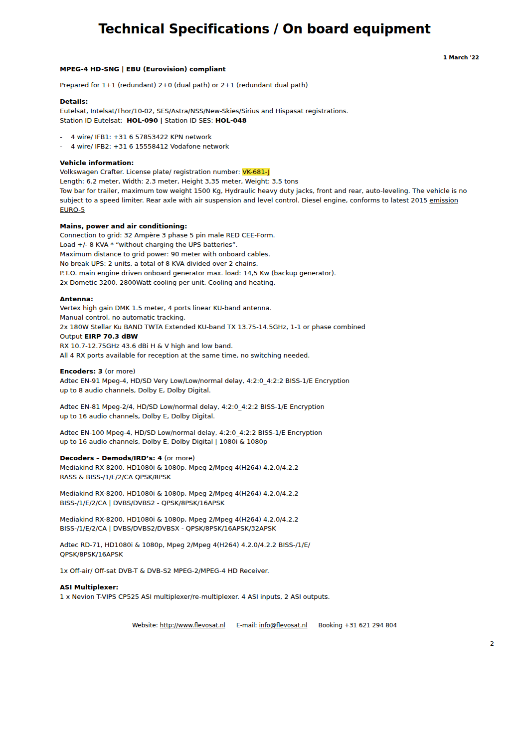Technical Specifications / On board equipment
1 March '22
MPEG-4 HD-SNG | EBU (Eurovision) compliant
Prepared for 1+1 (redundant) 2+0 (dual path) or 2+1 (redundant dual path)
Details:
Eutelsat, Intelsat/Thor/10-02, SES/Astra/NSS/New-Skies/Sirius and Hispasat registrations.
Station ID Eutelsat: HOL-090 | Station ID SES: HOL-048
4 wire/ IFB1: +31 6 57853422 KPN network
4 wire/ IFB2: +31 6 15558412 Vodafone network
Vehicle information:
Volkswagen Crafter. License plate/ registration number: VK-681-J
Length: 6.2 meter, Width: 2.3 meter, Height 3,35 meter, Weight: 3,5 tons
Tow bar for trailer, maximum tow weight 1500 Kg, Hydraulic heavy duty jacks, front and rear, auto-leveling. The vehicle is no subject to a speed limiter. Rear axle with air suspension and level control. Diesel engine, conforms to latest 2015 emission EURO-5
Mains, power and air conditioning:
Connection to grid: 32 Ampère 3 phase 5 pin male RED CEE-Form.
Load +/- 8 KVA * “without charging the UPS batteries”.
Maximum distance to grid power: 90 meter with onboard cables.
No break UPS: 2 units, a total of 8 KVA divided over 2 chains.
P.T.O. main engine driven onboard generator max. load: 14,5 Kw (backup generator).
2x Dometic 3200, 2800Watt cooling per unit. Cooling and heating.
Antenna:
Vertex high gain DMK 1.5 meter, 4 ports linear KU-band antenna.
Manual control, no automatic tracking.
2x 180W Stellar Ku BAND TWTA Extended KU-band TX 13.75-14.5GHz, 1-1 or phase combined
Output EIRP 70.3 dBW
RX 10.7-12.75GHz 43.6 dBi H & V high and low band.
All 4 RX ports available for reception at the same time, no switching needed.
Encoders: 3 (or more)
Adtec EN-91 Mpeg-4, HD/SD Very Low/Low/normal delay, 4:2:0_4:2:2 BISS-1/E Encryption
up to 8 audio channels, Dolby E, Dolby Digital.
Adtec EN-81 Mpeg-2/4, HD/SD Low/normal delay, 4:2:0_4:2:2 BISS-1/E Encryption
up to 16 audio channels, Dolby E, Dolby Digital.
Adtec EN-100 Mpeg-4, HD/SD Low/normal delay, 4:2:0_4:2:2 BISS-1/E Encryption
up to 16 audio channels, Dolby E, Dolby Digital | 1080i & 1080p
Decoders – Demods/IRD’s: 4 (or more)
Mediakind RX-8200, HD1080i & 1080p, Mpeg 2/Mpeg 4(H264) 4.2.0/4.2.2
RASS & BISS-/1/E/2/CA QPSK/8PSK
Mediakind RX-8200, HD1080i & 1080p, Mpeg 2/Mpeg 4(H264) 4.2.0/4.2.2
BISS-/1/E/2/CA | DVBS/DVBS2 - QPSK/8PSK/16APSK
Mediakind RX-8200, HD1080i & 1080p, Mpeg 2/Mpeg 4(H264) 4.2.0/4.2.2
BISS-/1/E/2/CA | DVBS/DVBS2/DVBSX - QPSK/8PSK/16APSK/32APSK
Adtec RD-71, HD1080i & 1080p, Mpeg 2/Mpeg 4(H264) 4.2.0/4.2.2 BISS-/1/E/
QPSK/8PSK/16APSK
1x Off-air/ Off-sat DVB-T & DVB-S2 MPEG-2/MPEG-4 HD Receiver.
ASI Multiplexer:
1 x Nevion T-VIPS CP525 ASI multiplexer/re-multiplexer. 4 ASI inputs, 2 ASI outputs.
Website: http://www.flevosat.nl E-mail: info@flevosat.nl Booking +31 621 294 804
2